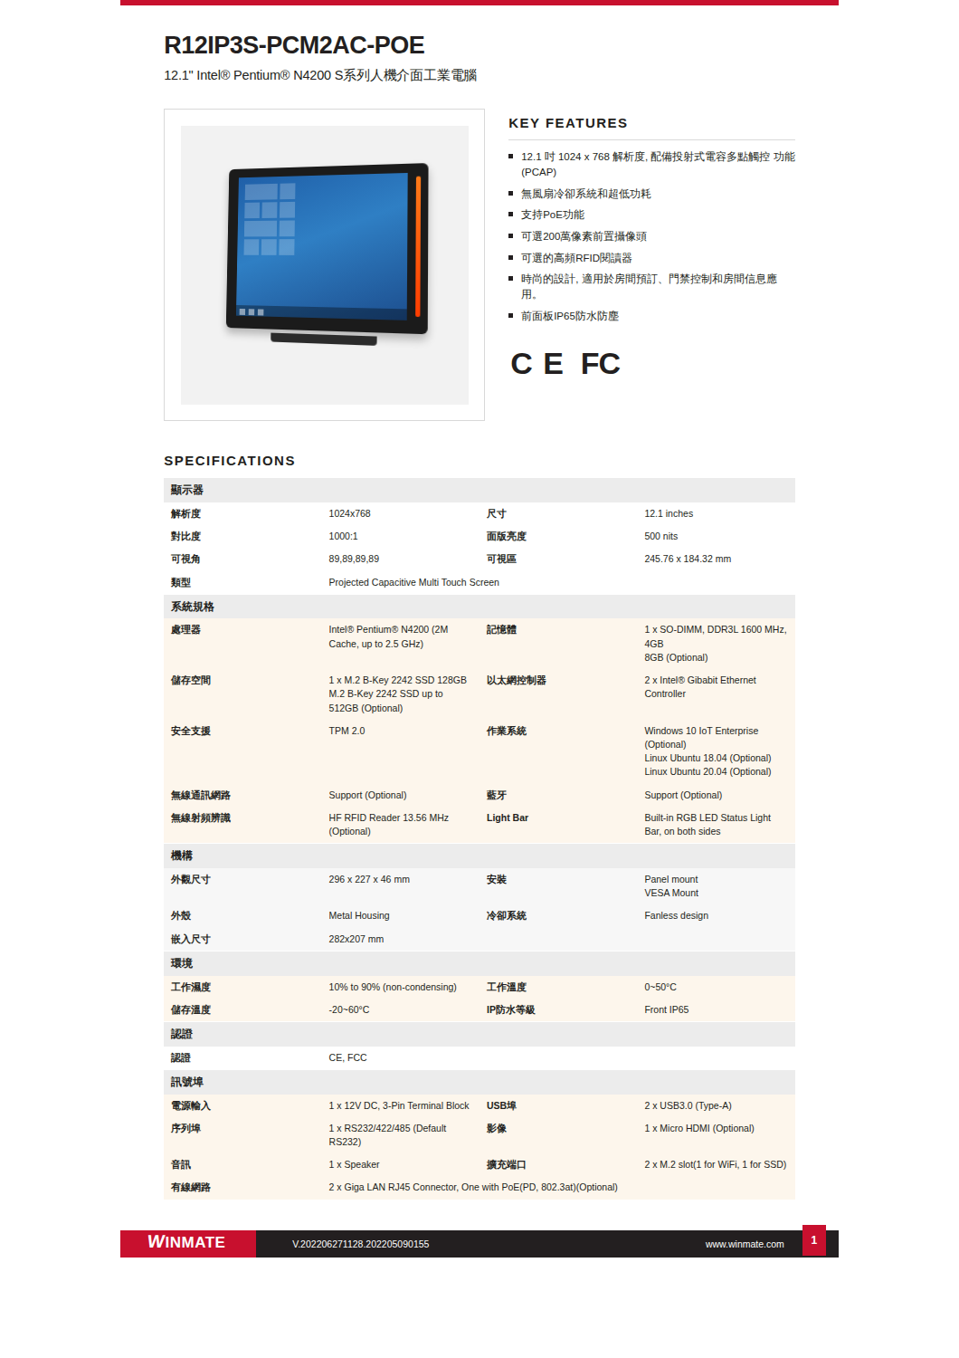R12IP3S-PCM2AC-POE
12.1" Intel® Pentium® N4200 S系列人機介面工業電腦
KEY FEATURES
12.1 吋 1024 x 768 解析度, 配備投射式電容多點觸控 功能(PCAP)
無風扇冷卻系統和超低功耗
支持PoE功能
可選200萬像素前置攝像頭
可選的高頻RFID閱讀器
時尚的設計, 適用於房間預訂、門禁控制和房間信息應用。
前面板IP65防水防塵
C E FC
SPECIFICATIONS
| 顯示器 |
| 解析度 | 1024x768 | 尺寸 | 12.1 inches |
| 對比度 | 1000:1 | 面版亮度 | 500 nits |
| 可視角 | 89,89,89,89 | 可視區 | 245.76 x 184.32 mm |
| 類型 | Projected Capacitive Multi Touch Screen |
| 系統規格 |
| 處理器 | Intel® Pentium® N4200 (2M Cache, up to 2.5 GHz) | 記憶體 | 1 x SO-DIMM, DDR3L 1600 MHz, 4GB 8GB (Optional) |
| 儲存空間 | 1 x M.2 B-Key 2242 SSD 128GB M.2 B-Key 2242 SSD up to 512GB (Optional) | 以太網控制器 | 2 x Intel® Gibabit Ethernet Controller |
| 安全支援 | TPM 2.0 | 作業系統 | Windows 10 IoT Enterprise (Optional) Linux Ubuntu 18.04 (Optional) Linux Ubuntu 20.04 (Optional) |
| 無線通訊網路 | Support (Optional) | 藍牙 | Support (Optional) |
| 無線射頻辨識 | HF RFID Reader 13.56 MHz (Optional) | Light Bar | Built-in RGB LED Status Light Bar, on both sides |
| 機構 |
| 外觀尺寸 | 296 x 227 x 46 mm | 安裝 | Panel mount VESA Mount |
| 外殼 | Metal Housing | 冷卻系統 | Fanless design |
| 嵌入尺寸 | 282x207 mm |
| 環境 |
| 工作濕度 | 10% to 90% (non-condensing) | 工作溫度 | 0~50°C |
| 儲存溫度 | -20~60°C | IP防水等級 | Front IP65 |
| 認證 |
| 認證 | CE, FCC |
| 訊號埠 |
| 電源輸入 | 1 x 12V DC, 3-Pin Terminal Block | USB埠 | 2 x USB3.0 (Type-A) |
| 序列埠 | 1 x RS232/422/485 (Default RS232) | 影像 | 1 x Micro HDMI (Optional) |
| 音訊 | 1 x Speaker | 擴充端口 | 2 x M.2 slot(1 for WiFi, 1 for SSD) |
| 有線網路 | 2 x Giga LAN RJ45 Connector, One with PoE(PD, 802.3at)(Optional) |
WINMATE
V.202206271128.202205090155
www.winmate.com
1